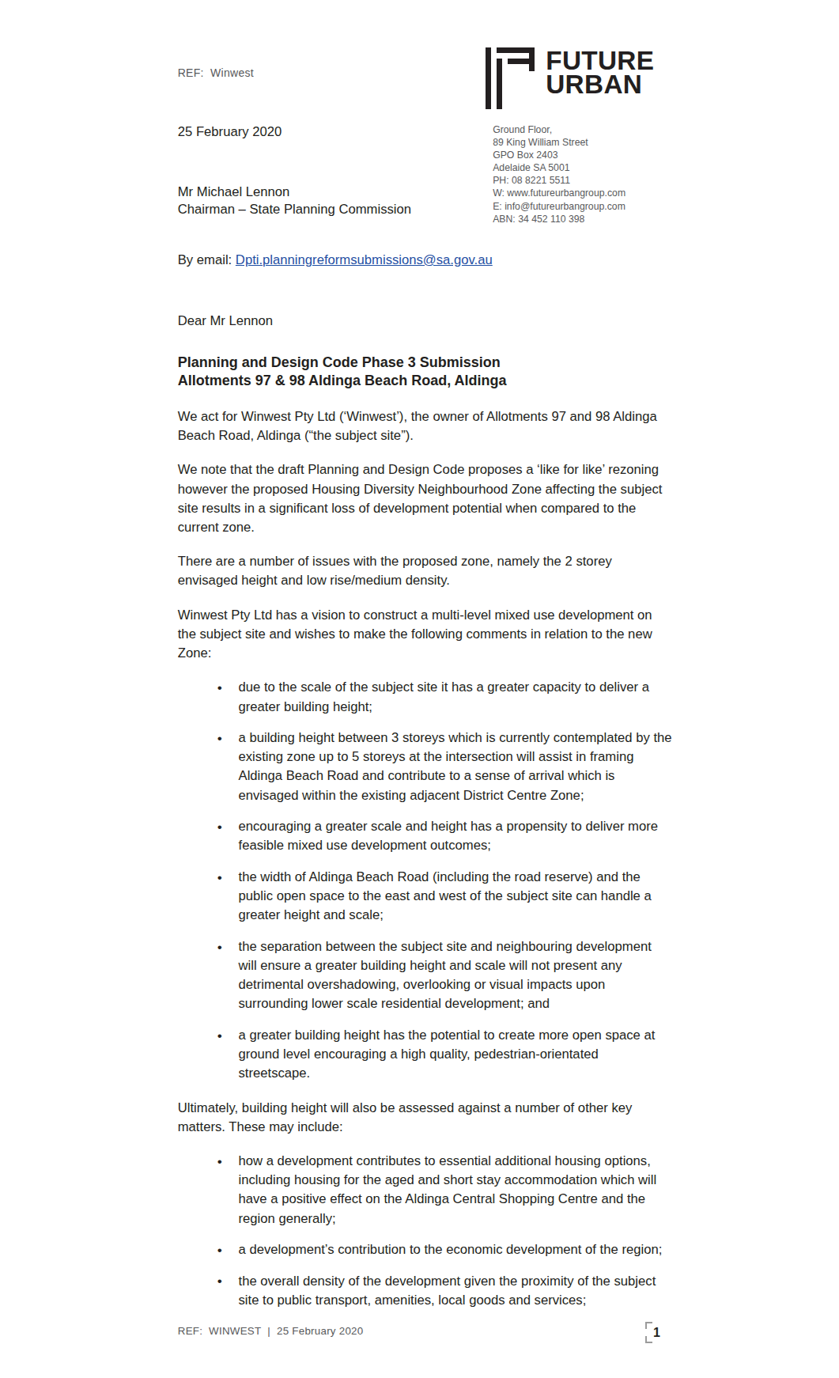REF: Winwest
FUTURE
URBAN
Ground Floor,
89 King William Street
GPO Box 2403
Adelaide SA 5001
PH: 08 8221 5511
W: www.futureurbangroup.com
E: info@futureurbangroup.com
ABN: 34 452 110 398
25 February 2020
Mr Michael Lennon
Chairman – State Planning Commission
By email: Dpti.planningreformsubmissions@sa.gov.au
Dear Mr Lennon
Planning and Design Code Phase 3 Submission Allotments 97 & 98 Aldinga Beach Road, Aldinga
We act for Winwest Pty Ltd (‘Winwest’), the owner of Allotments 97 and 98 Aldinga Beach Road, Aldinga (“the subject site”).
We note that the draft Planning and Design Code proposes a ‘like for like’ rezoning however the proposed Housing Diversity Neighbourhood Zone affecting the subject site results in a significant loss of development potential when compared to the current zone.
There are a number of issues with the proposed zone, namely the 2 storey envisaged height and low rise/medium density.
Winwest Pty Ltd has a vision to construct a multi-level mixed use development on the subject site and wishes to make the following comments in relation to the new Zone:
due to the scale of the subject site it has a greater capacity to deliver a greater building height;
a building height between 3 storeys which is currently contemplated by the existing zone up to 5 storeys at the intersection will assist in framing Aldinga Beach Road and contribute to a sense of arrival which is envisaged within the existing adjacent District Centre Zone;
encouraging a greater scale and height has a propensity to deliver more feasible mixed use development outcomes;
the width of Aldinga Beach Road (including the road reserve) and the public open space to the east and west of the subject site can handle a greater height and scale;
the separation between the subject site and neighbouring development will ensure a greater building height and scale will not present any detrimental overshadowing, overlooking or visual impacts upon surrounding lower scale residential development; and
a greater building height has the potential to create more open space at ground level encouraging a high quality, pedestrian-orientated streetscape.
Ultimately, building height will also be assessed against a number of other key matters. These may include:
how a development contributes to essential additional housing options, including housing for the aged and short stay accommodation which will have a positive effect on the Aldinga Central Shopping Centre and the region generally;
a development’s contribution to the economic development of the region;
the overall density of the development given the proximity of the subject site to public transport, amenities, local goods and services;
REF: WINWEST | 25 February 2020 1